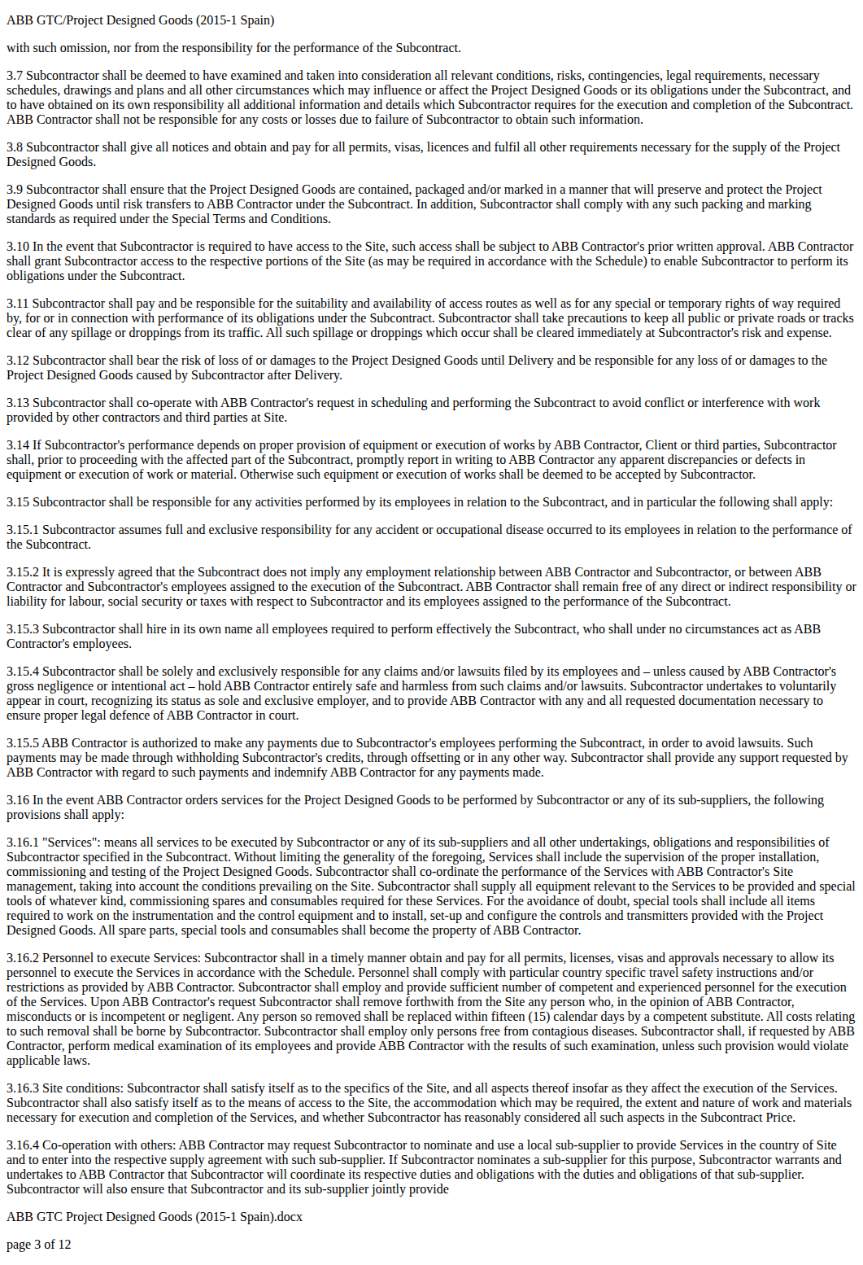ABB GTC/Project Designed Goods (2015-1 Spain)
with such omission, nor from the responsibility for the performance of the Subcontract.
3.7 Subcontractor shall be deemed to have examined and taken into consideration all relevant conditions, risks, contingencies, legal requirements, necessary schedules, drawings and plans and all other circumstances which may influence or affect the Project Designed Goods or its obligations under the Subcontract, and to have obtained on its own responsibility all additional information and details which Subcontractor requires for the execution and completion of the Subcontract. ABB Contractor shall not be responsible for any costs or losses due to failure of Subcontractor to obtain such information.
3.8 Subcontractor shall give all notices and obtain and pay for all permits, visas, licences and fulfil all other requirements necessary for the supply of the Project Designed Goods.
3.9 Subcontractor shall ensure that the Project Designed Goods are contained, packaged and/or marked in a manner that will preserve and protect the Project Designed Goods until risk transfers to ABB Contractor under the Subcontract. In addition, Subcontractor shall comply with any such packing and marking standards as required under the Special Terms and Conditions.
3.10 In the event that Subcontractor is required to have access to the Site, such access shall be subject to ABB Contractor's prior written approval. ABB Contractor shall grant Subcontractor access to the respective portions of the Site (as may be required in accordance with the Schedule) to enable Subcontractor to perform its obligations under the Subcontract.
3.11 Subcontractor shall pay and be responsible for the suitability and availability of access routes as well as for any special or temporary rights of way required by, for or in connection with performance of its obligations under the Subcontract. Subcontractor shall take precautions to keep all public or private roads or tracks clear of any spillage or droppings from its traffic. All such spillage or droppings which occur shall be cleared immediately at Subcontractor's risk and expense.
3.12 Subcontractor shall bear the risk of loss of or damages to the Project Designed Goods until Delivery and be responsible for any loss of or damages to the Project Designed Goods caused by Subcontractor after Delivery.
3.13 Subcontractor shall co-operate with ABB Contractor's request in scheduling and performing the Subcontract to avoid conflict or interference with work provided by other contractors and third parties at Site.
3.14 If Subcontractor's performance depends on proper provision of equipment or execution of works by ABB Contractor, Client or third parties, Subcontractor shall, prior to proceeding with the affected part of the Subcontract, promptly report in writing to ABB Contractor any apparent discrepancies or defects in equipment or execution of work or material. Otherwise such equipment or execution of works shall be deemed to be accepted by Subcontractor.
3.15 Subcontractor shall be responsible for any activities performed by its employees in relation to the Subcontract, and in particular the following shall apply:
3.15.1 Subcontractor assumes full and exclusive responsibility for any accident or occupational disease occurred to its employees in relation to the performance of the Subcontract.
3.15.2 It is expressly agreed that the Subcontract does not imply any employment relationship between ABB Contractor and Subcontractor, or between ABB Contractor and Subcontractor's employees assigned to the execution of the Subcontract. ABB Contractor shall remain free of any direct or indirect responsibility or liability for labour, social security or taxes with respect to Subcontractor and its employees assigned to the performance of the Subcontract.
3.15.3 Subcontractor shall hire in its own name all employees required to perform effectively the Subcontract, who shall under no circumstances act as ABB Contractor's employees.
3.15.4 Subcontractor shall be solely and exclusively responsible for any claims and/or lawsuits filed by its employees and – unless caused by ABB Contractor's gross negligence or intentional act – hold ABB Contractor entirely safe and harmless from such claims and/or lawsuits. Subcontractor undertakes to voluntarily appear in court, recognizing its status as sole and exclusive employer, and to provide ABB Contractor with any and all requested documentation necessary to ensure proper legal defence of ABB Contractor in court.
3.15.5 ABB Contractor is authorized to make any payments due to Subcontractor's employees performing the Subcontract, in order to avoid lawsuits. Such payments may be made through withholding Subcontractor's credits, through offsetting or in any other way. Subcontractor shall provide any support requested by ABB Contractor with regard to such payments and indemnify ABB Contractor for any payments made.
3.16 In the event ABB Contractor orders services for the Project Designed Goods to be performed by Subcontractor or any of its sub-suppliers, the following provisions shall apply:
3.16.1 "Services": means all services to be executed by Subcontractor or any of its sub-suppliers and all other undertakings, obligations and responsibilities of Subcontractor specified in the Subcontract. Without limiting the generality of the foregoing, Services shall include the supervision of the proper installation, commissioning and testing of the Project Designed Goods. Subcontractor shall co-ordinate the performance of the Services with ABB Contractor's Site management, taking into account the conditions prevailing on the Site. Subcontractor shall supply all equipment relevant to the Services to be provided and special tools of whatever kind, commissioning spares and consumables required for these Services. For the avoidance of doubt, special tools shall include all items required to work on the instrumentation and the control equipment and to install, set-up and configure the controls and transmitters provided with the Project Designed Goods. All spare parts, special tools and consumables shall become the property of ABB Contractor.
3.16.2 Personnel to execute Services: Subcontractor shall in a timely manner obtain and pay for all permits, licenses, visas and approvals necessary to allow its personnel to execute the Services in accordance with the Schedule. Personnel shall comply with particular country specific travel safety instructions and/or restrictions as provided by ABB Contractor. Subcontractor shall employ and provide sufficient number of competent and experienced personnel for the execution of the Services. Upon ABB Contractor's request Subcontractor shall remove forthwith from the Site any person who, in the opinion of ABB Contractor, misconducts or is incompetent or negligent. Any person so removed shall be replaced within fifteen (15) calendar days by a competent substitute. All costs relating to such removal shall be borne by Subcontractor. Subcontractor shall employ only persons free from contagious diseases. Subcontractor shall, if requested by ABB Contractor, perform medical examination of its employees and provide ABB Contractor with the results of such examination, unless such provision would violate applicable laws.
3.16.3 Site conditions: Subcontractor shall satisfy itself as to the specifics of the Site, and all aspects thereof insofar as they affect the execution of the Services. Subcontractor shall also satisfy itself as to the means of access to the Site, the accommodation which may be required, the extent and nature of work and materials necessary for execution and completion of the Services, and whether Subcontractor has reasonably considered all such aspects in the Subcontract Price.
3.16.4 Co-operation with others: ABB Contractor may request Subcontractor to nominate and use a local sub-supplier to provide Services in the country of Site and to enter into the respective supply agreement with such sub-supplier. If Subcontractor nominates a sub-supplier for this purpose, Subcontractor warrants and undertakes to ABB Contractor that Subcontractor will coordinate its respective duties and obligations with the duties and obligations of that sub-supplier. Subcontractor will also ensure that Subcontractor and its sub-supplier jointly provide
ABB GTC Project Designed Goods (2015-1 Spain).docx
page 3 of 12